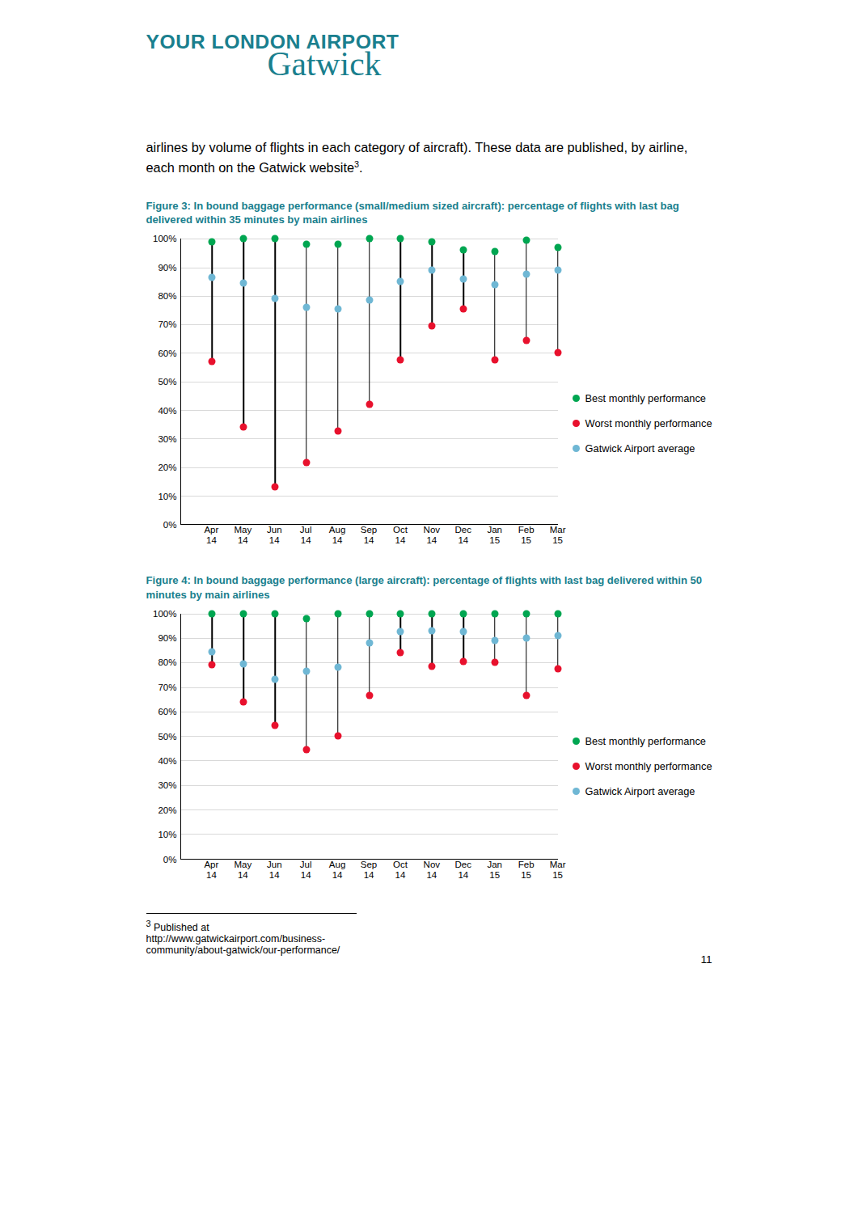YOUR LONDON AIRPORT
Gatwick
airlines by volume of flights in each category of aircraft). These data are published, by airline, each month on the Gatwick website3.
Figure 3: In bound baggage performance (small/medium sized aircraft): percentage of flights with last bag delivered within 35 minutes by main airlines
100% 90% 80% 70% 60% 50% 40% 30% 20% 10% 0%
Apr
14
May
14
Jun
14
Jul
14
Aug
14
Sep
14
Oct
14
Nov
14
Dec
14
Jan
15
Feb
15
Mar
15
Best monthly performance
Worst monthly performance
Gatwick Airport average
Figure 4: In bound baggage performance (large aircraft): percentage of flights with last bag delivered within 50 minutes by main airlines
100% 90% 80% 70% 60% 50% 40% 30% 20% 10% 0%
Apr
14
May
14
Jun
14
Jul
14
Aug
14
Sep
14
Oct
14
Nov
14
Dec
14
Jan
15
Feb
15
Mar
15
Best monthly performance
Worst monthly performance
Gatwick Airport average
3 Published at http://www.gatwickairport.com/business-community/about-gatwick/our-performance/
11